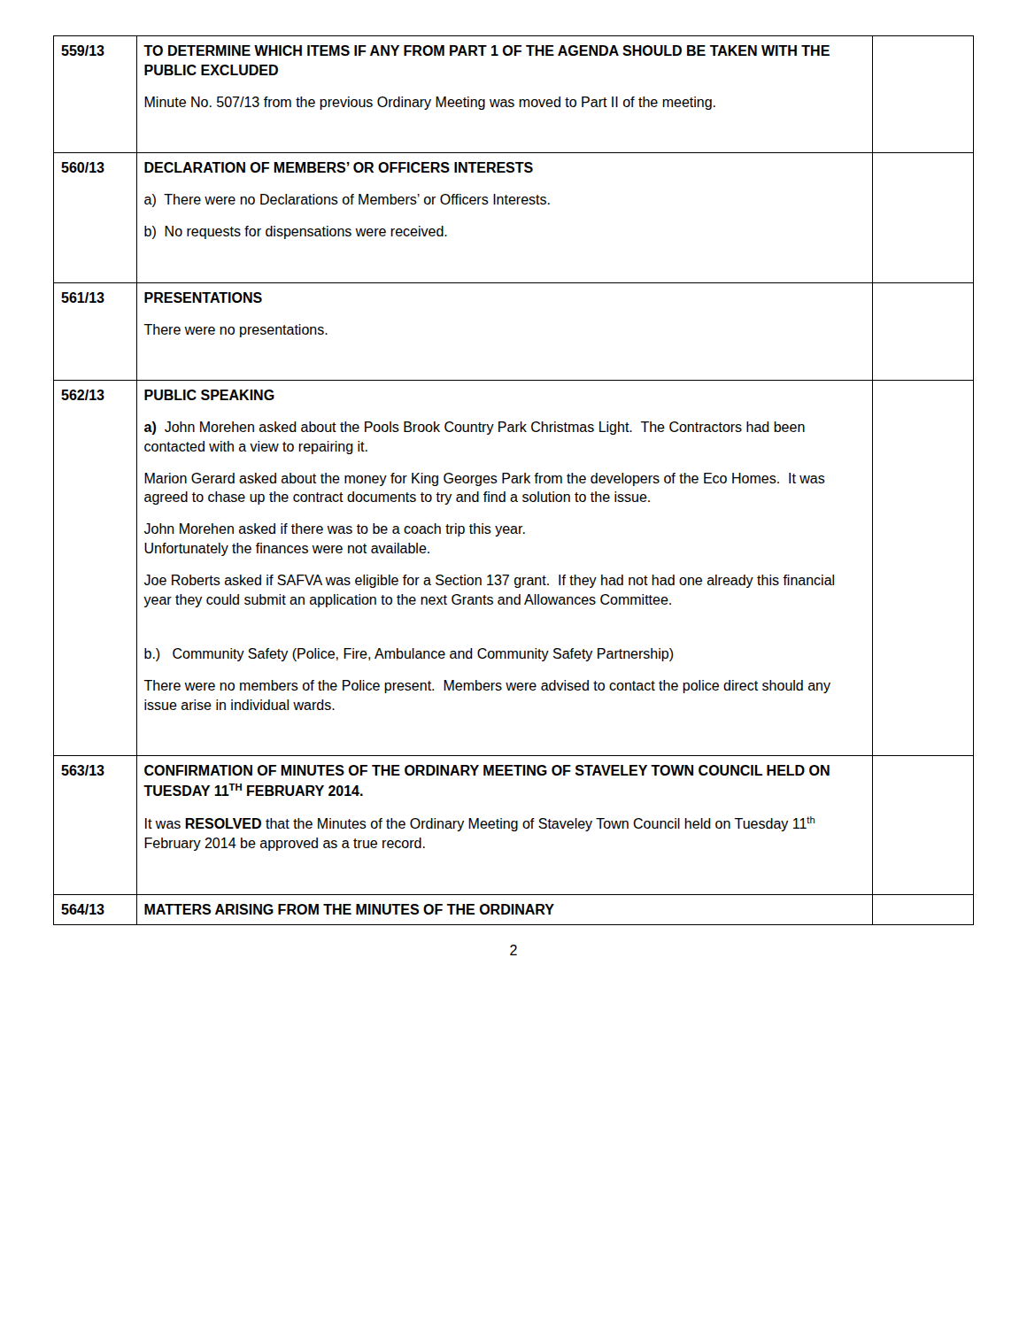| 559/13 | To determine which items if any from part 1 of the agenda should be taken with the public excluded Minute No. 507/13 from the previous Ordinary Meeting was moved to Part II of the meeting. | |
| 560/13 | Declaration of members’ or officers interests a) There were no Declarations of Members’ or Officers Interests. b) No requests for dispensations were received. | |
| 561/13 | Presentations There were no presentations. | |
| 562/13 | Public speaking a) John Morehen asked about the Pools Brook Country Park Christmas Light. The Contractors had been contacted with a view to repairing it. Marion Gerard asked about the money for King Georges Park from the developers of the Eco Homes. It was agreed to chase up the contract documents to try and find a solution to the issue. John Morehen asked if there was to be a coach trip this year. Unfortunately the finances were not available. Joe Roberts asked if SAFVA was eligible for a Section 137 grant. If they had not had one already this financial year they could submit an application to the next Grants and Allowances Committee. b.) Community Safety (Police, Fire, Ambulance and Community Safety Partnership) There were no members of the Police present. Members were advised to contact the police direct should any issue arise in individual wards. | |
| 563/13 | Confirmation of minutes of the ordinary meeting of Staveley Town Council held on Tuesday 11 th February 2014. It was RESOLVED that the Minutes of the Ordinary Meeting of Staveley Town Council held on Tuesday 11 th February 2014 be approved as a true record. | |
| 564/13 | Matters arising from the minutes of the ordinary | |
2